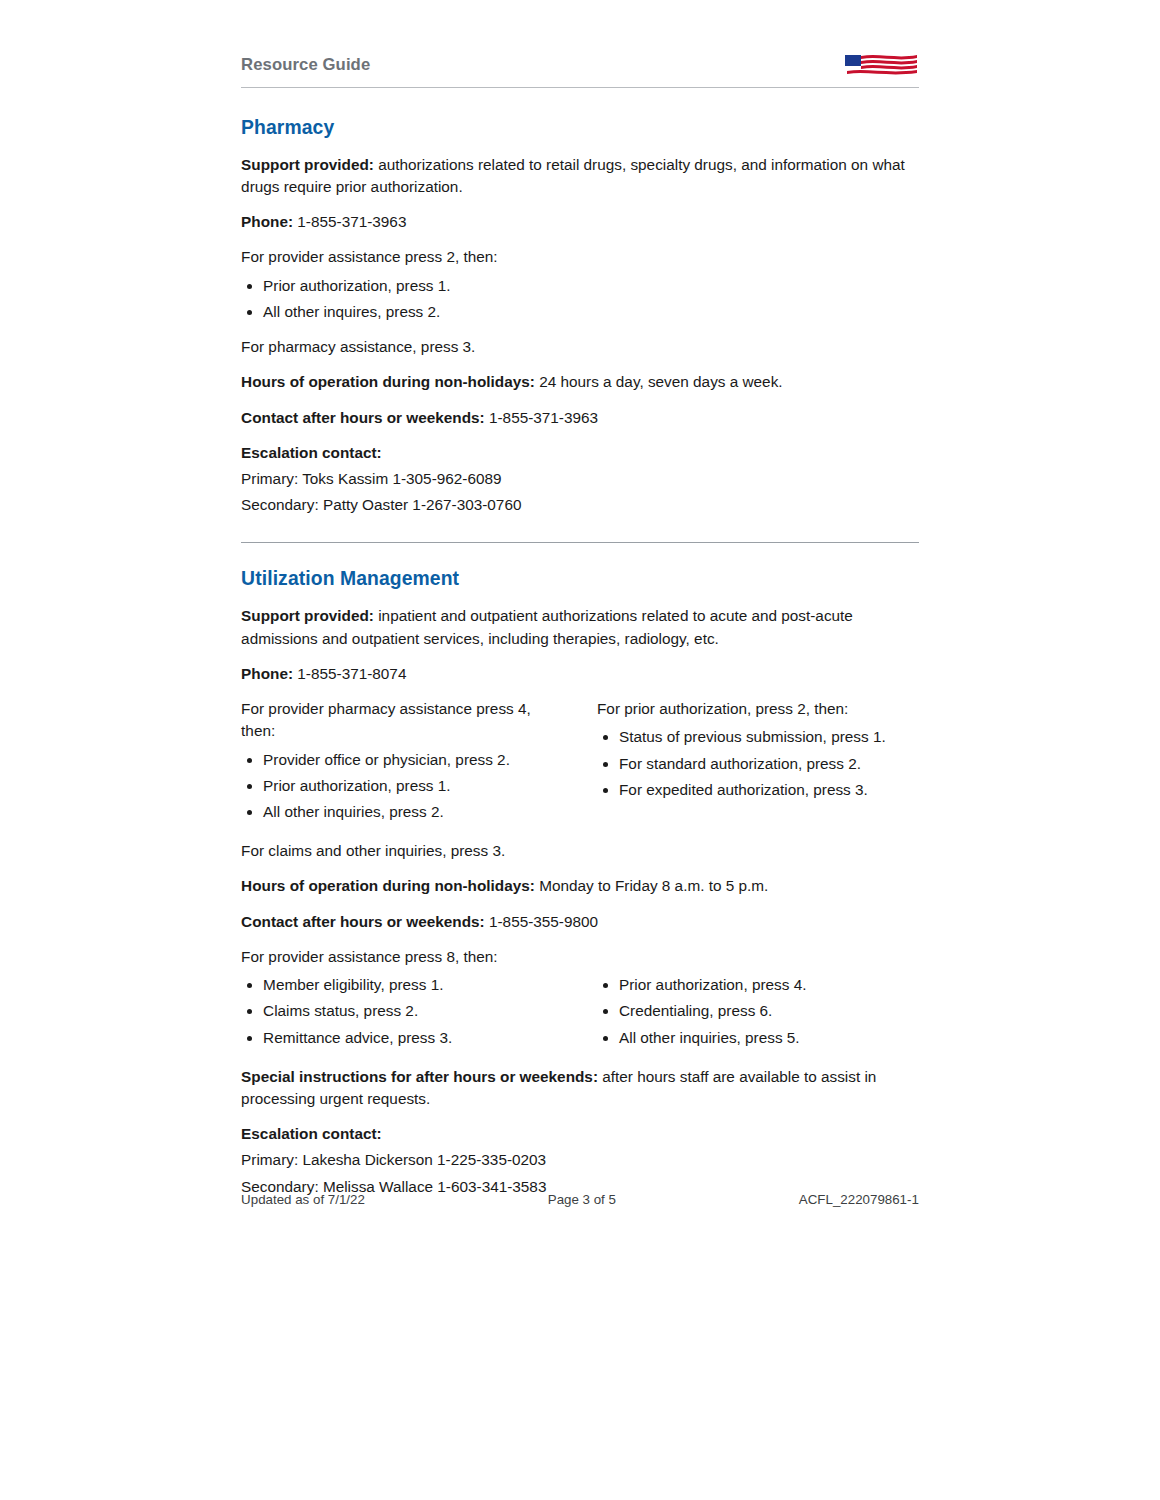Resource Guide
Pharmacy
Support provided: authorizations related to retail drugs, specialty drugs, and information on what drugs require prior authorization.
Phone: 1-855-371-3963
For provider assistance press 2, then:
Prior authorization, press 1.
All other inquires, press 2.
For pharmacy assistance, press 3.
Hours of operation during non-holidays: 24 hours a day, seven days a week.
Contact after hours or weekends: 1-855-371-3963
Escalation contact:
Primary: Toks Kassim 1-305-962-6089
Secondary: Patty Oaster 1-267-303-0760
Utilization Management
Support provided: inpatient and outpatient authorizations related to acute and post-acute admissions and outpatient services, including therapies, radiology, etc.
Phone: 1-855-371-8074
For provider pharmacy assistance press 4, then:
Provider office or physician, press 2.
Prior authorization, press 1.
All other inquiries, press 2.
For prior authorization, press 2, then:
Status of previous submission, press 1.
For standard authorization, press 2.
For expedited authorization, press 3.
For claims and other inquiries, press 3.
Hours of operation during non-holidays: Monday to Friday 8 a.m. to 5 p.m.
Contact after hours or weekends: 1-855-355-9800
For provider assistance press 8, then:
Member eligibility, press 1.
Claims status, press 2.
Remittance advice, press 3.
Prior authorization, press 4.
Credentialing, press 6.
All other inquiries, press 5.
Special instructions for after hours or weekends: after hours staff are available to assist in processing urgent requests.
Escalation contact:
Primary: Lakesha Dickerson 1-225-335-0203
Secondary: Melissa Wallace 1-603-341-3583
Updated as of 7/1/22
Page 3 of 5
ACFL_222079861-1